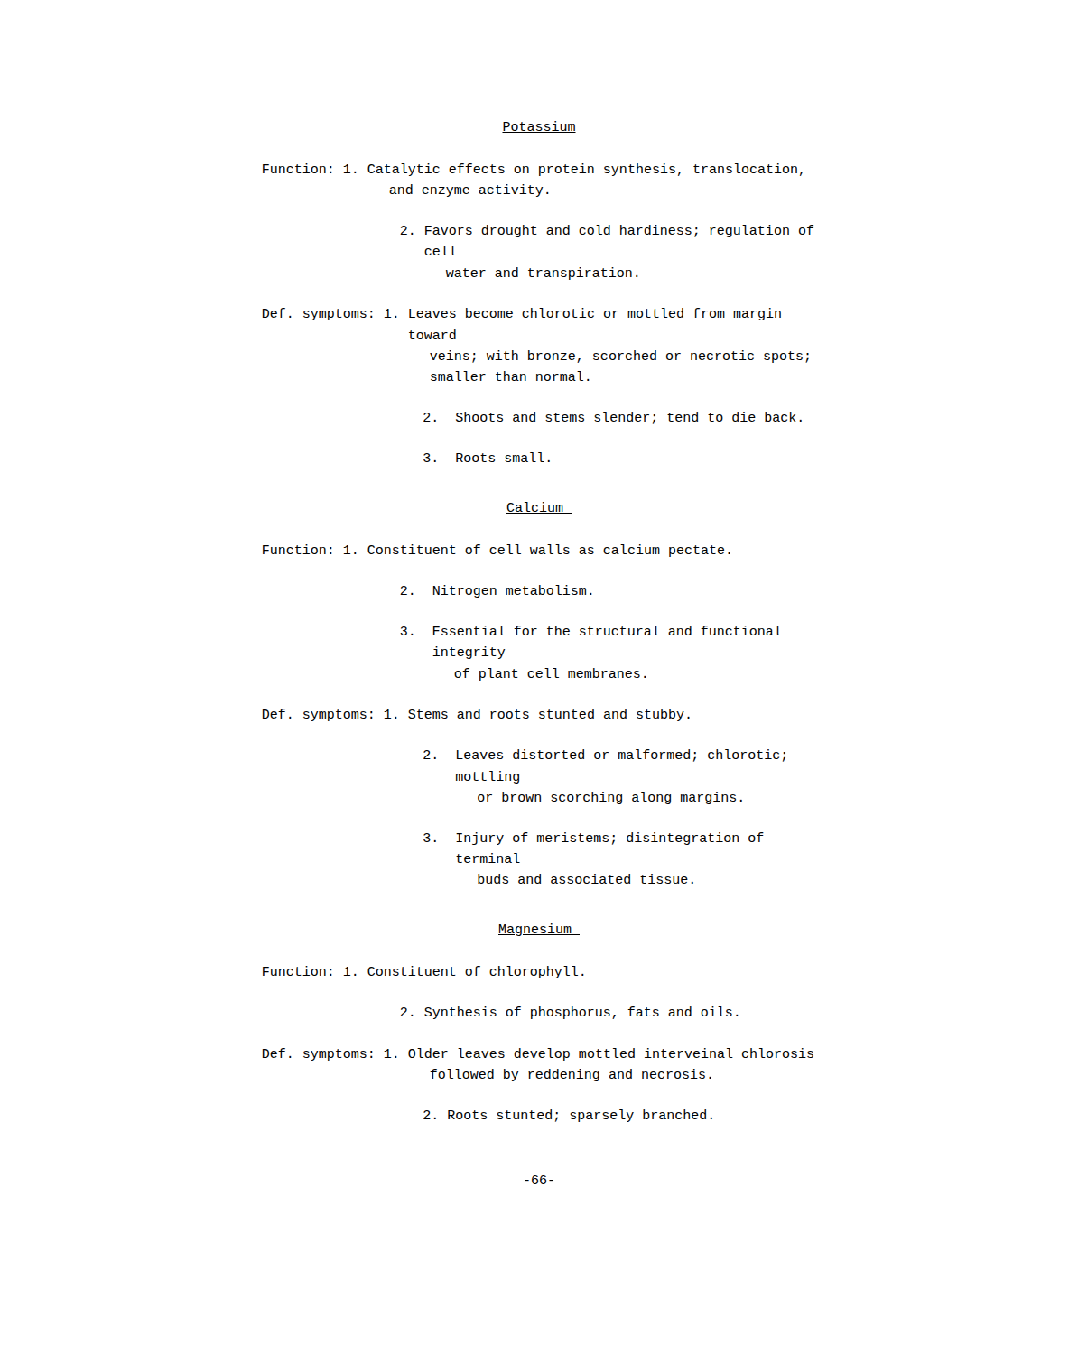Potassium
Function: 1. Catalytic effects on protein synthesis, translocation,and enzyme activity.
2. Favors drought and cold hardiness; regulation of cellwater and transpiration.
Def. symptoms: 1. Leaves become chlorotic or mottled from margin towardveins; with bronze, scorched or necrotic spots; smaller than normal.
2. Shoots and stems slender; tend to die back.
3. Roots small.
Calcium
Function: 1. Constituent of cell walls as calcium pectate.
2. Nitrogen metabolism.
3. Essential for the structural and functional integrityof plant cell membranes.
Def. symptoms: 1. Stems and roots stunted and stubby.
2. Leaves distorted or malformed; chlorotic; mottlingor brown scorching along margins.
3. Injury of meristems; disintegration of terminalbuds and associated tissue.
Magnesium
Function: 1. Constituent of chlorophyll.
2. Synthesis of phosphorus, fats and oils.
Def. symptoms: 1. Older leaves develop mottled interveinal chlorosisfollowed by reddening and necrosis.
2. Roots stunted; sparsely branched.
-66-